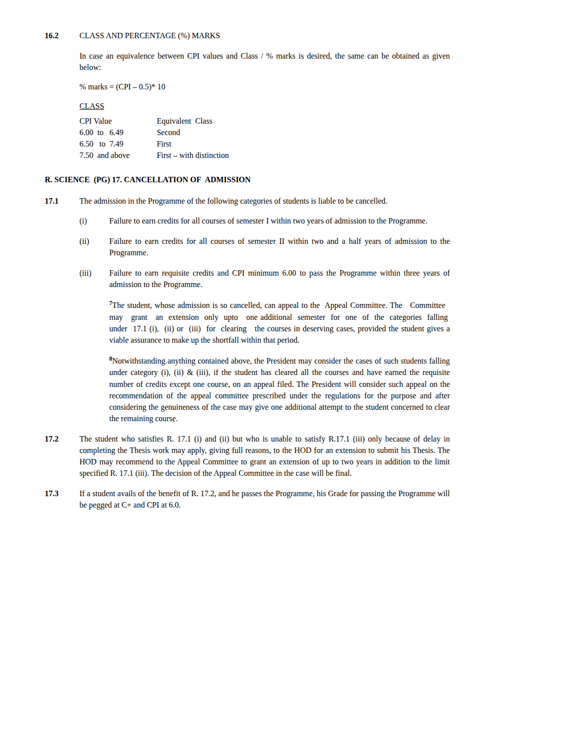16.2
CLASS AND PERCENTAGE (%) MARKS
In case an equivalence between CPI values and Class / % marks is desired, the same can be obtained as given below:
% marks = (CPI – 0.5)* 10
CLASS
| CPI Value | Equivalent Class |
| 6.00 to 6.49 | Second |
| 6.50 to 7.49 | First |
| 7.50 and above | First – with distinction |
R. SCIENCE (PG) 17. CANCELLATION OF ADMISSION
17.1
The admission in the Programme of the following categories of students is liable to be cancelled.
(i)
Failure to earn credits for all courses of semester I within two years of admission to the Programme.
(ii)
Failure to earn credits for all courses of semester II within two and a half years of admission to the Programme.
(iii)
Failure to earn requisite credits and CPI minimum 6.00 to pass the Programme within three years of admission to the Programme.
7The student, whose admission is so cancelled, can appeal to the Appeal Committee. The Committee may grant an extension only upto one additional semester for one of the categories falling under 17.1 (i), (ii) or (iii) for clearing the courses in deserving cases, provided the student gives a viable assurance to make up the shortfall within that period.
8Notwithstanding anything contained above, the President may consider the cases of such students falling under category (i), (ii) & (iii), if the student has cleared all the courses and have earned the requisite number of credits except one course, on an appeal filed. The President will consider such appeal on the recommendation of the appeal committee prescribed under the regulations for the purpose and after considering the genuineness of the case may give one additional attempt to the student concerned to clear the remaining course.
17.2
The student who satisfies R. 17.1 (i) and (ii) but who is unable to satisfy R.17.1 (iii) only because of delay in completing the Thesis work may apply, giving full reasons, to the HOD for an extension to submit his Thesis. The HOD may recommend to the Appeal Committee to grant an extension of up to two years in addition to the limit specified R. 17.1 (iii). The decision of the Appeal Committee in the case will be final.
17.3
If a student avails of the benefit of R. 17.2, and he passes the Programme, his Grade for passing the Programme will be pegged at C+ and CPI at 6.0.